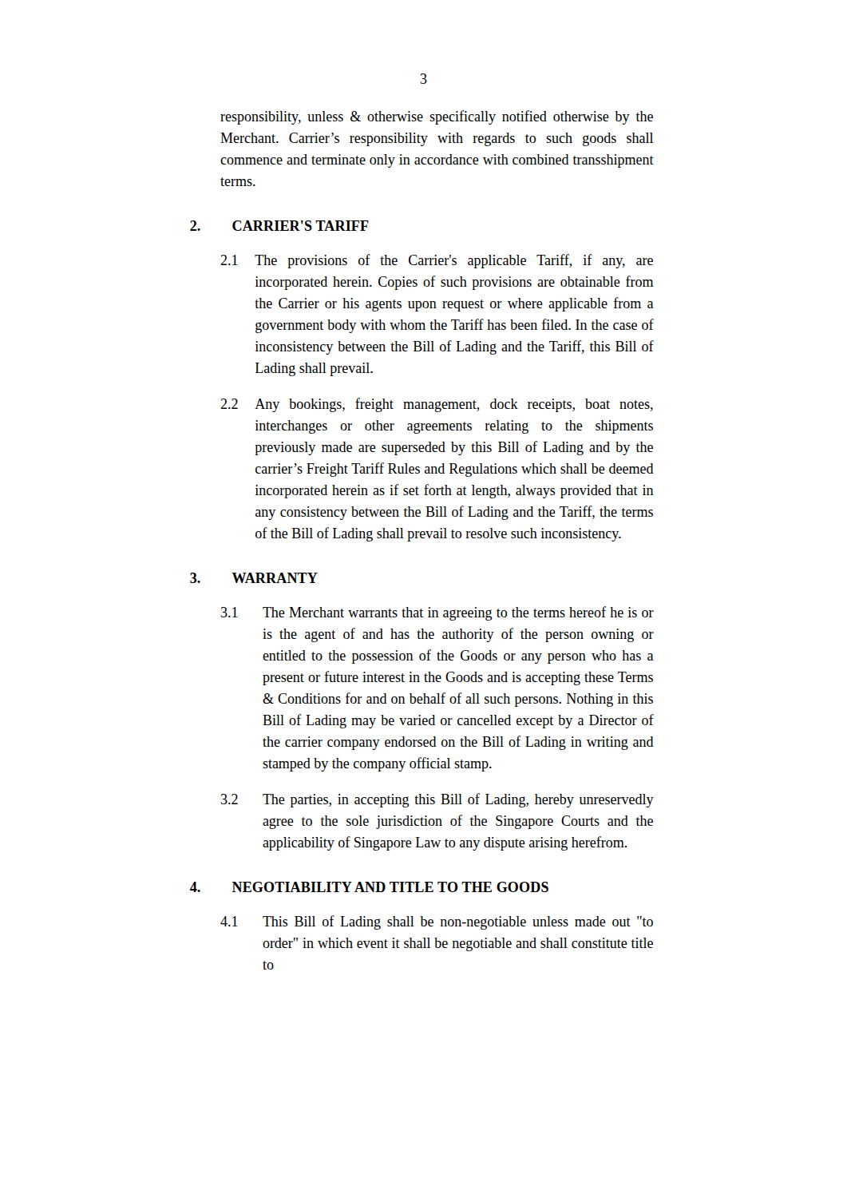3
responsibility, unless & otherwise specifically notified otherwise by the Merchant. Carrier’s responsibility with regards to such goods shall commence and terminate only in accordance with combined transshipment terms.
2. CARRIER'S TARIFF
2.1 The provisions of the Carrier's applicable Tariff, if any, are incorporated herein. Copies of such provisions are obtainable from the Carrier or his agents upon request or where applicable from a government body with whom the Tariff has been filed. In the case of inconsistency between the Bill of Lading and the Tariff, this Bill of Lading shall prevail.
2.2 Any bookings, freight management, dock receipts, boat notes, interchanges or other agreements relating to the shipments previously made are superseded by this Bill of Lading and by the carrier’s Freight Tariff Rules and Regulations which shall be deemed incorporated herein as if set forth at length, always provided that in any consistency between the Bill of Lading and the Tariff, the terms of the Bill of Lading shall prevail to resolve such inconsistency.
3. WARRANTY
3.1 The Merchant warrants that in agreeing to the terms hereof he is or is the agent of and has the authority of the person owning or entitled to the possession of the Goods or any person who has a present or future interest in the Goods and is accepting these Terms & Conditions for and on behalf of all such persons. Nothing in this Bill of Lading may be varied or cancelled except by a Director of the carrier company endorsed on the Bill of Lading in writing and stamped by the company official stamp.
3.2 The parties, in accepting this Bill of Lading, hereby unreservedly agree to the sole jurisdiction of the Singapore Courts and the applicability of Singapore Law to any dispute arising herefrom.
4. NEGOTIABILITY AND TITLE TO THE GOODS
4.1 This Bill of Lading shall be non-negotiable unless made out "to order" in which event it shall be negotiable and shall constitute title to